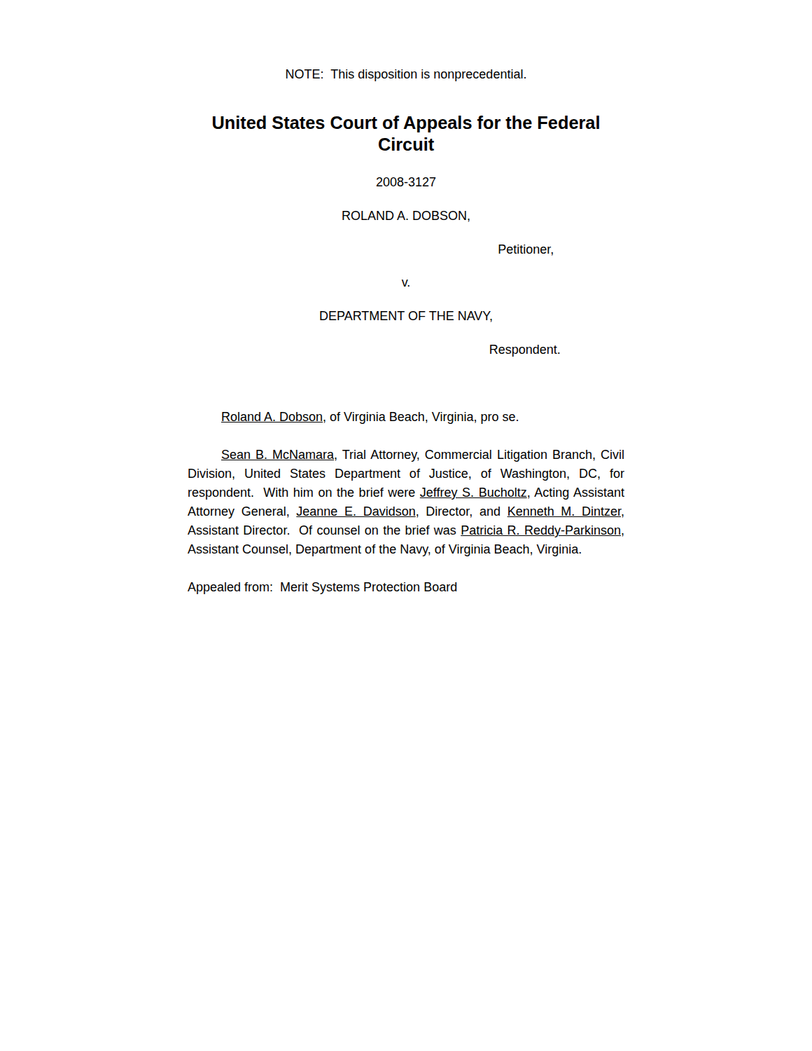NOTE: This disposition is nonprecedential.
United States Court of Appeals for the Federal Circuit
2008-3127
ROLAND A. DOBSON,
Petitioner,
v.
DEPARTMENT OF THE NAVY,
Respondent.
Roland A. Dobson, of Virginia Beach, Virginia, pro se.
Sean B. McNamara, Trial Attorney, Commercial Litigation Branch, Civil Division, United States Department of Justice, of Washington, DC, for respondent. With him on the brief were Jeffrey S. Bucholtz, Acting Assistant Attorney General, Jeanne E. Davidson, Director, and Kenneth M. Dintzer, Assistant Director. Of counsel on the brief was Patricia R. Reddy-Parkinson, Assistant Counsel, Department of the Navy, of Virginia Beach, Virginia.
Appealed from: Merit Systems Protection Board